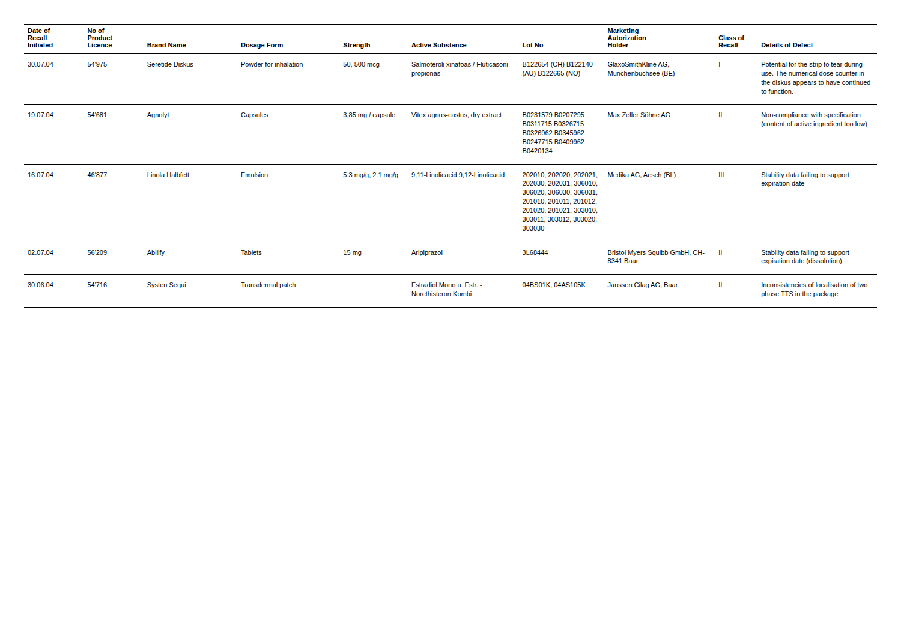| Date of Recall Initiated | No of Product Licence | Brand Name | Dosage Form | Strength | Active Substance | Lot No | Marketing Autorization Holder | Class of Recall | Details of Defect |
| --- | --- | --- | --- | --- | --- | --- | --- | --- | --- |
| 30.07.04 | 54'975 | Seretide Diskus | Powder for inhalation | 50, 500 mcg | Salmoteroli xinafoas / Fluticasoni propionas | B122654 (CH) B122140 (AU) B122665 (NO) | GlaxoSmithKline AG, Münchenbuchsee (BE) | I | Potential for the strip to tear during use. The numerical dose counter in the diskus appears to have continued to function. |
| 19.07.04 | 54'681 | Agnolyt | Capsules | 3,85 mg / capsule | Vitex agnus-castus, dry extract | B0231579 B0207295 B0311715 B0326715 B0326962 B0345962 B0247715 B0409962 B0420134 | Max Zeller Söhne AG | II | Non-compliance with specification (content of active ingredient too low) |
| 16.07.04 | 46'877 | Linola Halbfett | Emulsion | 5.3 mg/g, 2.1 mg/g | 9,11-Linolicacid 9,12-Linolicacid | 202010, 202020, 202021, 202030, 202031, 306010, 306020, 306030, 306031, 201010, 201011, 201012, 201020, 201021, 303010, 303011, 303012, 303020, 303030 | Medika AG, Aesch (BL) | III | Stability data failing to support expiration date |
| 02.07.04 | 56'209 | Abilify | Tablets | 15 mg | Aripiprazol | 3L68444 | Bristol Myers Squibb GmbH, CH-8341 Baar | II | Stability data failing to support expiration date (dissolution) |
| 30.06.04 | 54'716 | Systen Sequi | Transdermal patch | | Estradiol Mono u. Estr. - Norethisteron Kombi | 04BS01K, 04AS105K | Janssen Cilag AG, Baar | II | Inconsistencies of localisation of two phase TTS in the package |